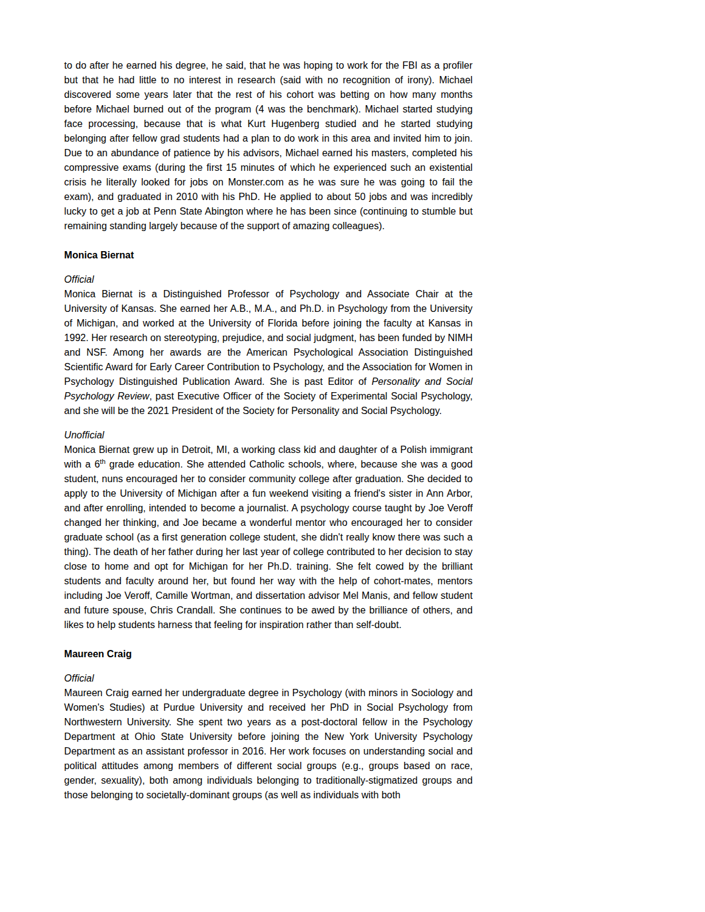to do after he earned his degree, he said, that he was hoping to work for the FBI as a profiler but that he had little to no interest in research (said with no recognition of irony). Michael discovered some years later that the rest of his cohort was betting on how many months before Michael burned out of the program (4 was the benchmark). Michael started studying face processing, because that is what Kurt Hugenberg studied and he started studying belonging after fellow grad students had a plan to do work in this area and invited him to join. Due to an abundance of patience by his advisors, Michael earned his masters, completed his compressive exams (during the first 15 minutes of which he experienced such an existential crisis he literally looked for jobs on Monster.com as he was sure he was going to fail the exam), and graduated in 2010 with his PhD. He applied to about 50 jobs and was incredibly lucky to get a job at Penn State Abington where he has been since (continuing to stumble but remaining standing largely because of the support of amazing colleagues).
Monica Biernat
Official
Monica Biernat is a Distinguished Professor of Psychology and Associate Chair at the University of Kansas. She earned her A.B., M.A., and Ph.D. in Psychology from the University of Michigan, and worked at the University of Florida before joining the faculty at Kansas in 1992. Her research on stereotyping, prejudice, and social judgment, has been funded by NIMH and NSF. Among her awards are the American Psychological Association Distinguished Scientific Award for Early Career Contribution to Psychology, and the Association for Women in Psychology Distinguished Publication Award. She is past Editor of Personality and Social Psychology Review, past Executive Officer of the Society of Experimental Social Psychology, and she will be the 2021 President of the Society for Personality and Social Psychology.
Unofficial
Monica Biernat grew up in Detroit, MI, a working class kid and daughter of a Polish immigrant with a 6th grade education. She attended Catholic schools, where, because she was a good student, nuns encouraged her to consider community college after graduation. She decided to apply to the University of Michigan after a fun weekend visiting a friend's sister in Ann Arbor, and after enrolling, intended to become a journalist. A psychology course taught by Joe Veroff changed her thinking, and Joe became a wonderful mentor who encouraged her to consider graduate school (as a first generation college student, she didn't really know there was such a thing). The death of her father during her last year of college contributed to her decision to stay close to home and opt for Michigan for her Ph.D. training. She felt cowed by the brilliant students and faculty around her, but found her way with the help of cohort-mates, mentors including Joe Veroff, Camille Wortman, and dissertation advisor Mel Manis, and fellow student and future spouse, Chris Crandall. She continues to be awed by the brilliance of others, and likes to help students harness that feeling for inspiration rather than self-doubt.
Maureen Craig
Official
Maureen Craig earned her undergraduate degree in Psychology (with minors in Sociology and Women's Studies) at Purdue University and received her PhD in Social Psychology from Northwestern University. She spent two years as a post-doctoral fellow in the Psychology Department at Ohio State University before joining the New York University Psychology Department as an assistant professor in 2016. Her work focuses on understanding social and political attitudes among members of different social groups (e.g., groups based on race, gender, sexuality), both among individuals belonging to traditionally-stigmatized groups and those belonging to societally-dominant groups (as well as individuals with both